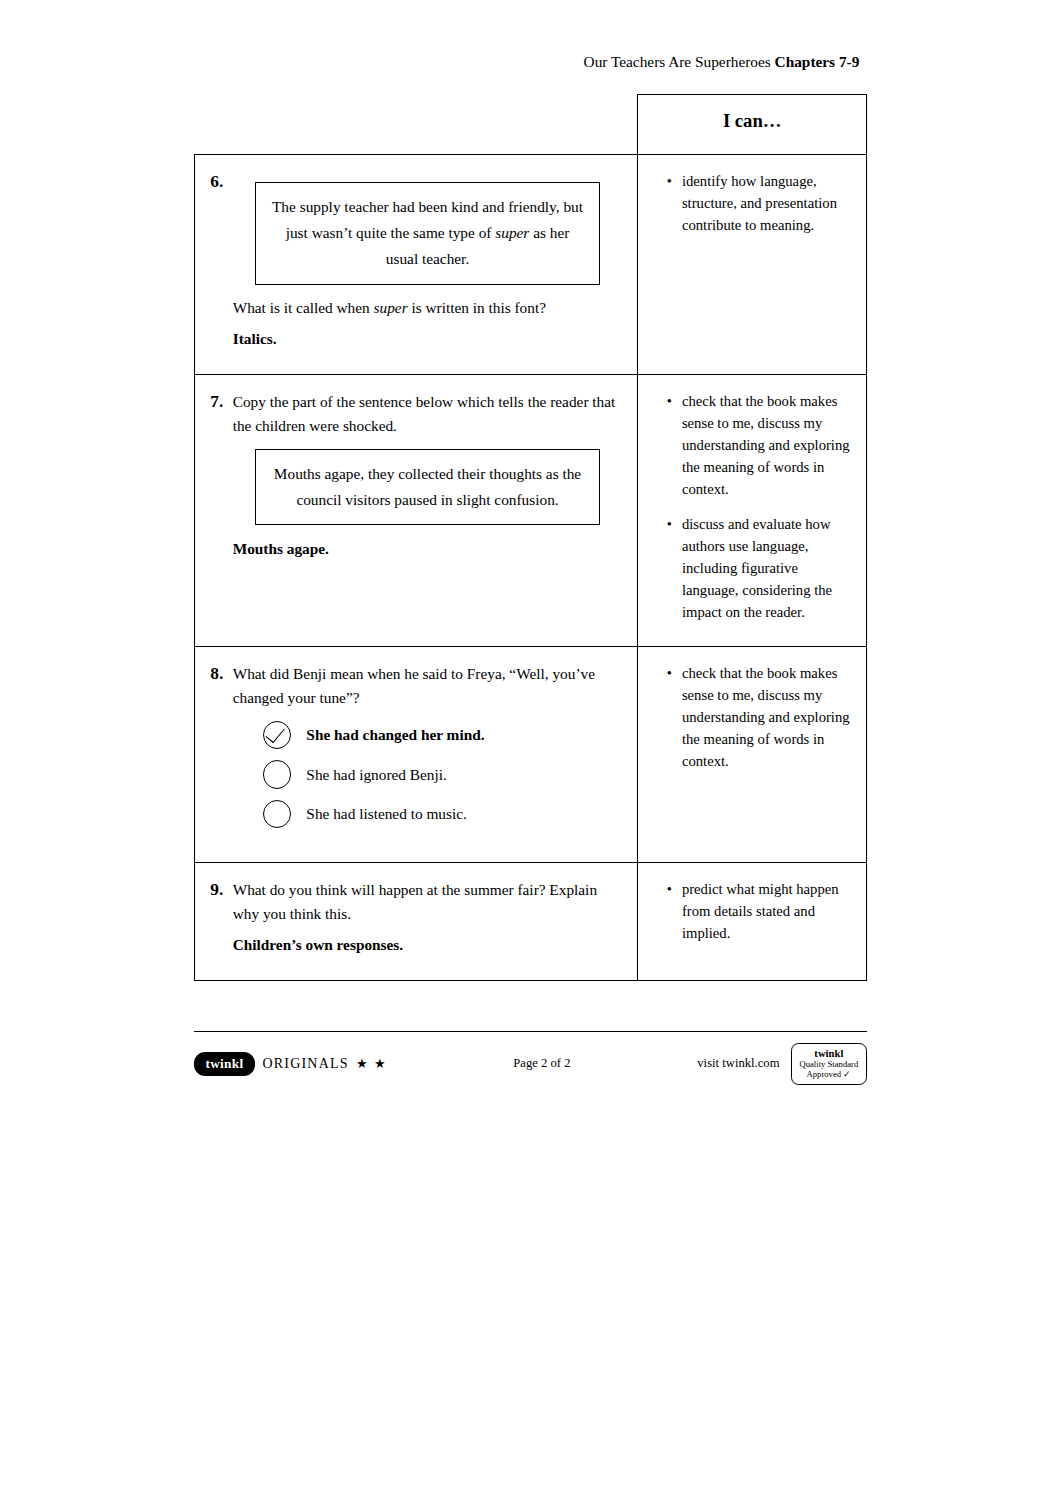Our Teachers Are Superheroes Chapters 7-9
| | I can… |
| 6. The supply teacher had been kind and friendly, but just wasn’t quite the same type of super as her usual teacher. What is it called when super is written in this font? Italics. | identify how language, structure, and presentation contribute to meaning. |
| 7. Copy the part of the sentence below which tells the reader that the children were shocked. Mouths agape, they collected their thoughts as the council visitors paused in slight confusion. Mouths agape. | check that the book makes sense to me, discuss my understanding and exploring the meaning of words in context. discuss and evaluate how authors use language, including figurative language, considering the impact on the reader. |
| 8. What did Benji mean when he said to Freya, “Well, you’ve changed your tune”? She had changed her mind. She had ignored Benji. She had listened to music. | check that the book makes sense to me, discuss my understanding and exploring the meaning of words in context. |
| 9. What do you think will happen at the summer fair? Explain why you think this. Children’s own responses. | predict what might happen from details stated and implied. |
twinkl ORIGINALS ★ ★
Page 2 of 2
visit twinkl.com twinkl Quality Standard
Approved ✓